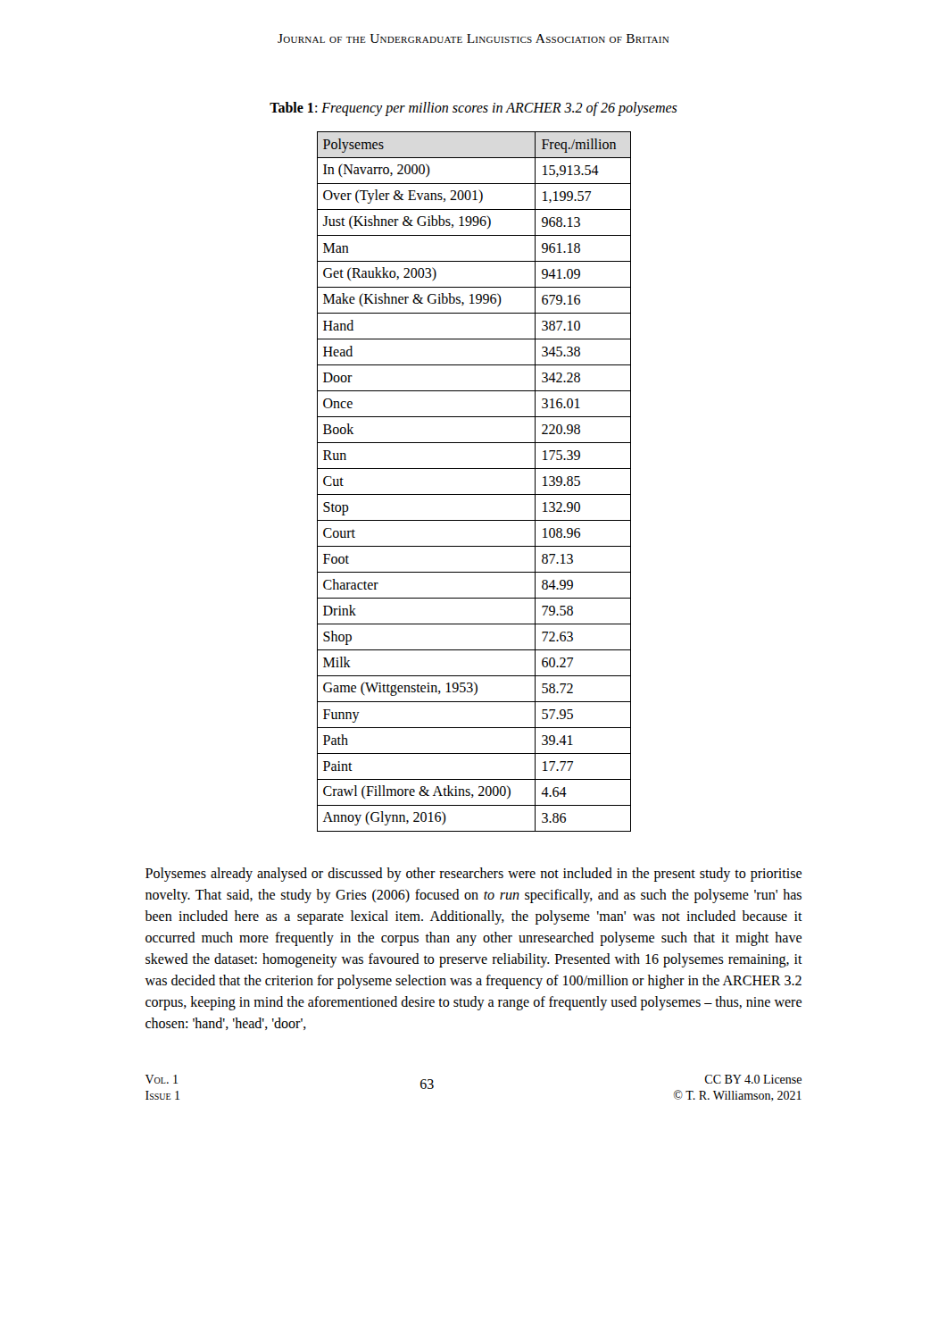Journal of the Undergraduate Linguistics Association of Britain
Table 1: Frequency per million scores in ARCHER 3.2 of 26 polysemes
| Polysemes | Freq./million |
| --- | --- |
| In (Navarro, 2000) | 15,913.54 |
| Over (Tyler & Evans, 2001) | 1,199.57 |
| Just (Kishner & Gibbs, 1996) | 968.13 |
| Man | 961.18 |
| Get (Raukko, 2003) | 941.09 |
| Make (Kishner & Gibbs, 1996) | 679.16 |
| Hand | 387.10 |
| Head | 345.38 |
| Door | 342.28 |
| Once | 316.01 |
| Book | 220.98 |
| Run | 175.39 |
| Cut | 139.85 |
| Stop | 132.90 |
| Court | 108.96 |
| Foot | 87.13 |
| Character | 84.99 |
| Drink | 79.58 |
| Shop | 72.63 |
| Milk | 60.27 |
| Game (Wittgenstein, 1953) | 58.72 |
| Funny | 57.95 |
| Path | 39.41 |
| Paint | 17.77 |
| Crawl (Fillmore & Atkins, 2000) | 4.64 |
| Annoy (Glynn, 2016) | 3.86 |
Polysemes already analysed or discussed by other researchers were not included in the present study to prioritise novelty. That said, the study by Gries (2006) focused on to run specifically, and as such the polyseme 'run' has been included here as a separate lexical item. Additionally, the polyseme 'man' was not included because it occurred much more frequently in the corpus than any other unresearched polyseme such that it might have skewed the dataset: homogeneity was favoured to preserve reliability. Presented with 16 polysemes remaining, it was decided that the criterion for polyseme selection was a frequency of 100/million or higher in the ARCHER 3.2 corpus, keeping in mind the aforementioned desire to study a range of frequently used polysemes – thus, nine were chosen: 'hand', 'head', 'door',
Vol. 1
Issue 1
63
CC BY 4.0 License
© T. R. Williamson, 2021